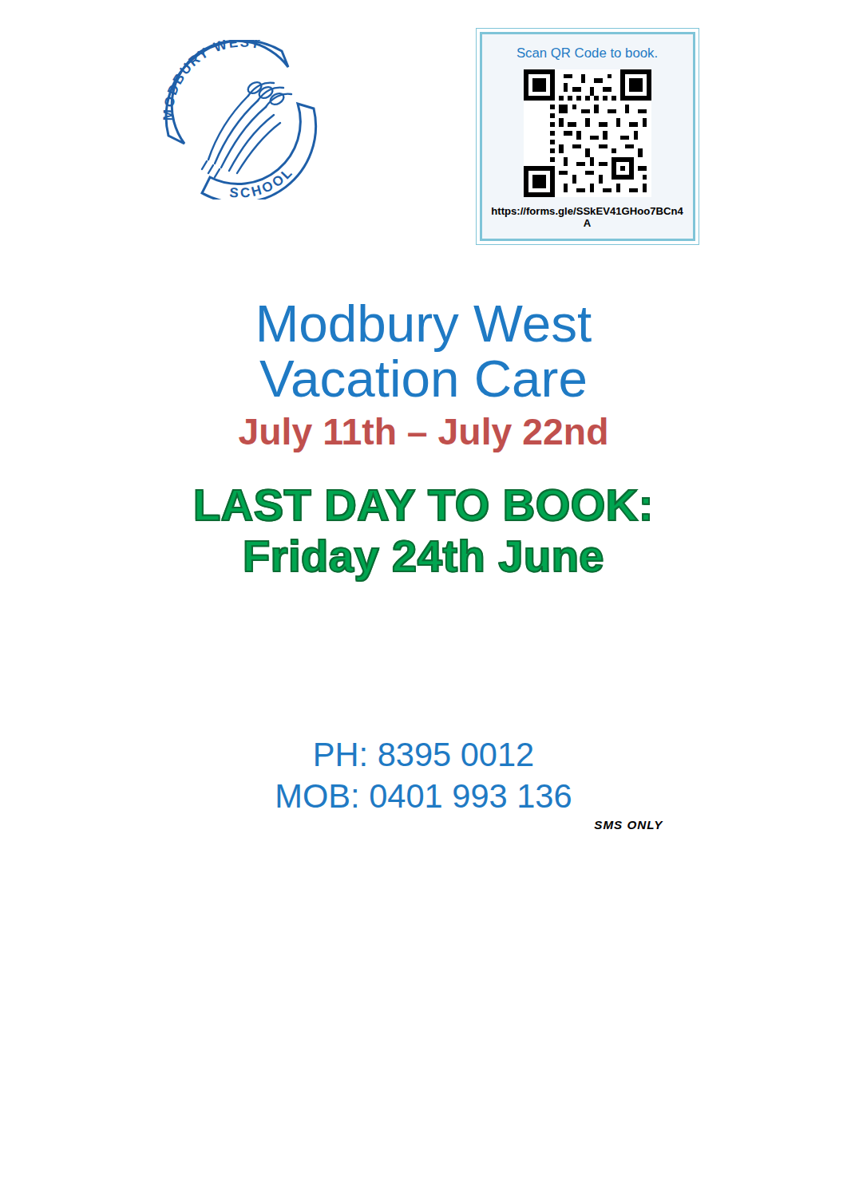Modbury West School crest MODBURY WEST SCHOOL
Scan QR Code to book.
https://forms.gle/SSkEV41GHoo7BCn4A
Modbury West
Vacation Care
July 11th – July 22nd
LAST DAY TO BOOK: Friday 24th June
PH: 8395 0012
MOB: 0401 993 136
SMS ONLY